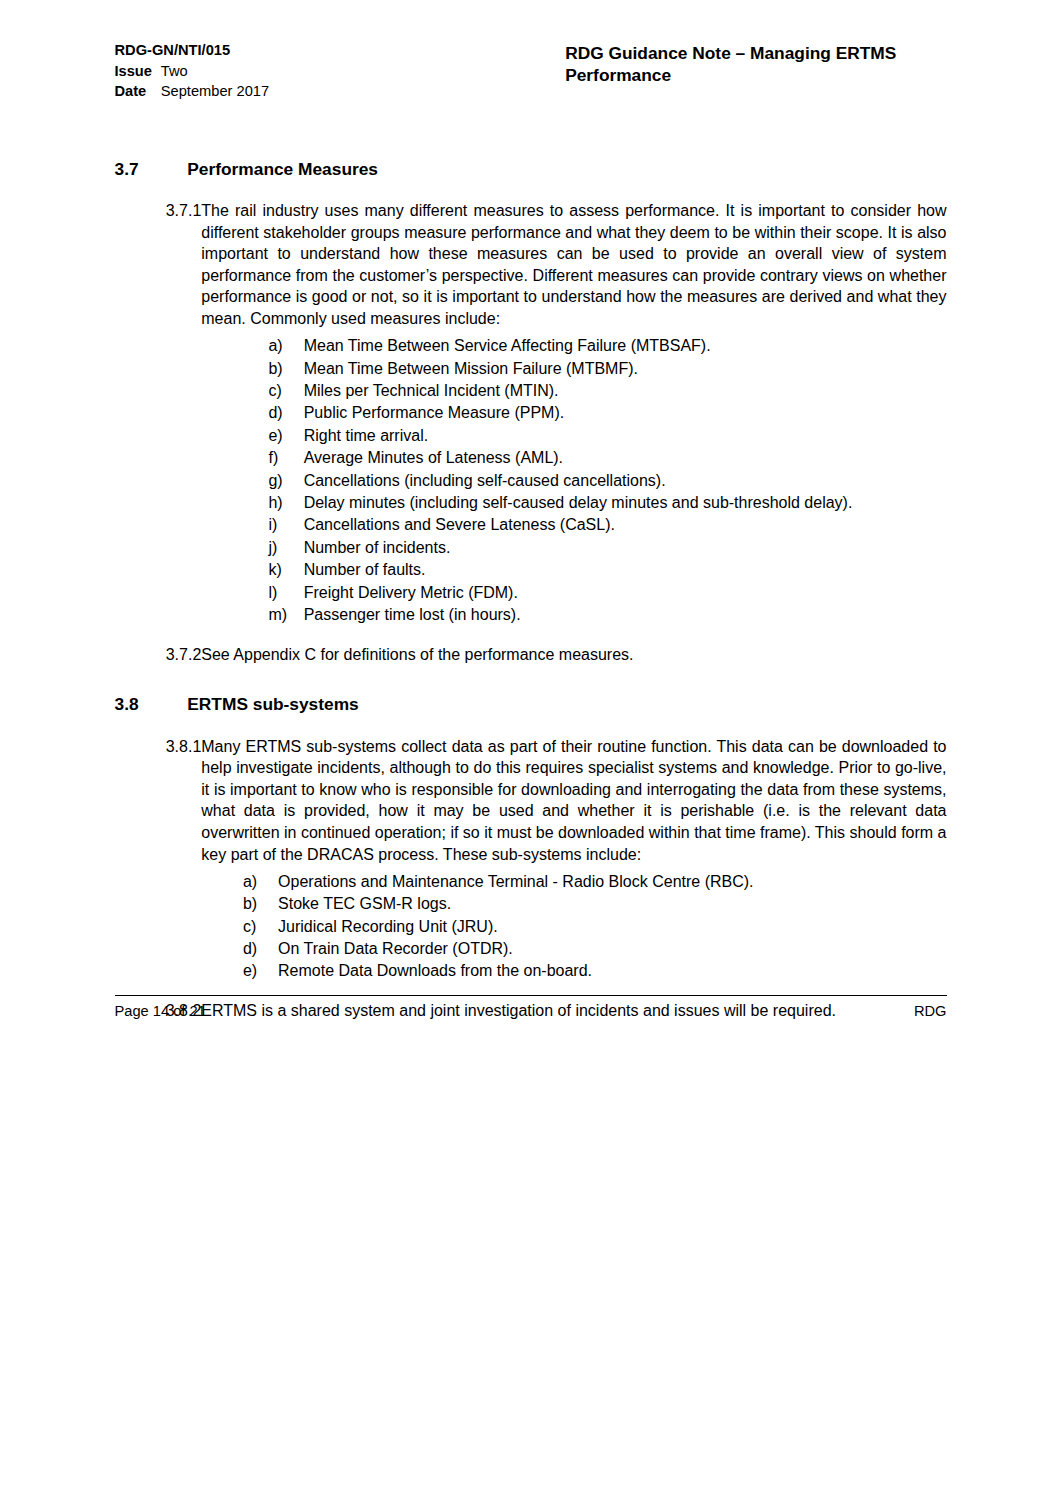| RDG-GN/NTI/015 |
| Issue | Two |
| Date | September 2017 |
RDG Guidance Note – Managing ERTMS Performance
3.7 Performance Measures
3.7.1
The rail industry uses many different measures to assess performance. It is important to consider how different stakeholder groups measure performance and what they deem to be within their scope. It is also important to understand how these measures can be used to provide an overall view of system performance from the customer’s perspective. Different measures can provide contrary views on whether performance is good or not, so it is important to understand how the measures are derived and what they mean. Commonly used measures include:
a) Mean Time Between Service Affecting Failure (MTBSAF).
b) Mean Time Between Mission Failure (MTBMF).
c) Miles per Technical Incident (MTIN).
d) Public Performance Measure (PPM).
e) Right time arrival.
f) Average Minutes of Lateness (AML).
g) Cancellations (including self-caused cancellations).
h) Delay minutes (including self-caused delay minutes and sub-threshold delay).
i) Cancellations and Severe Lateness (CaSL).
j) Number of incidents.
k) Number of faults.
l) Freight Delivery Metric (FDM).
m) Passenger time lost (in hours).
3.7.2
See Appendix C for definitions of the performance measures.
3.8 ERTMS sub-systems
3.8.1
Many ERTMS sub-systems collect data as part of their routine function. This data can be downloaded to help investigate incidents, although to do this requires specialist systems and knowledge. Prior to go-live, it is important to know who is responsible for downloading and interrogating the data from these systems, what data is provided, how it may be used and whether it is perishable (i.e. is the relevant data overwritten in continued operation; if so it must be downloaded within that time frame). This should form a key part of the DRACAS process. These sub-systems include:
a) Operations and Maintenance Terminal - Radio Block Centre (RBC).
b) Stoke TEC GSM-R logs.
c) Juridical Recording Unit (JRU).
d) On Train Data Recorder (OTDR).
e) Remote Data Downloads from the on-board.
3.8.2
ERTMS is a shared system and joint investigation of incidents and issues will be required.
Page 14 of 21 RDG